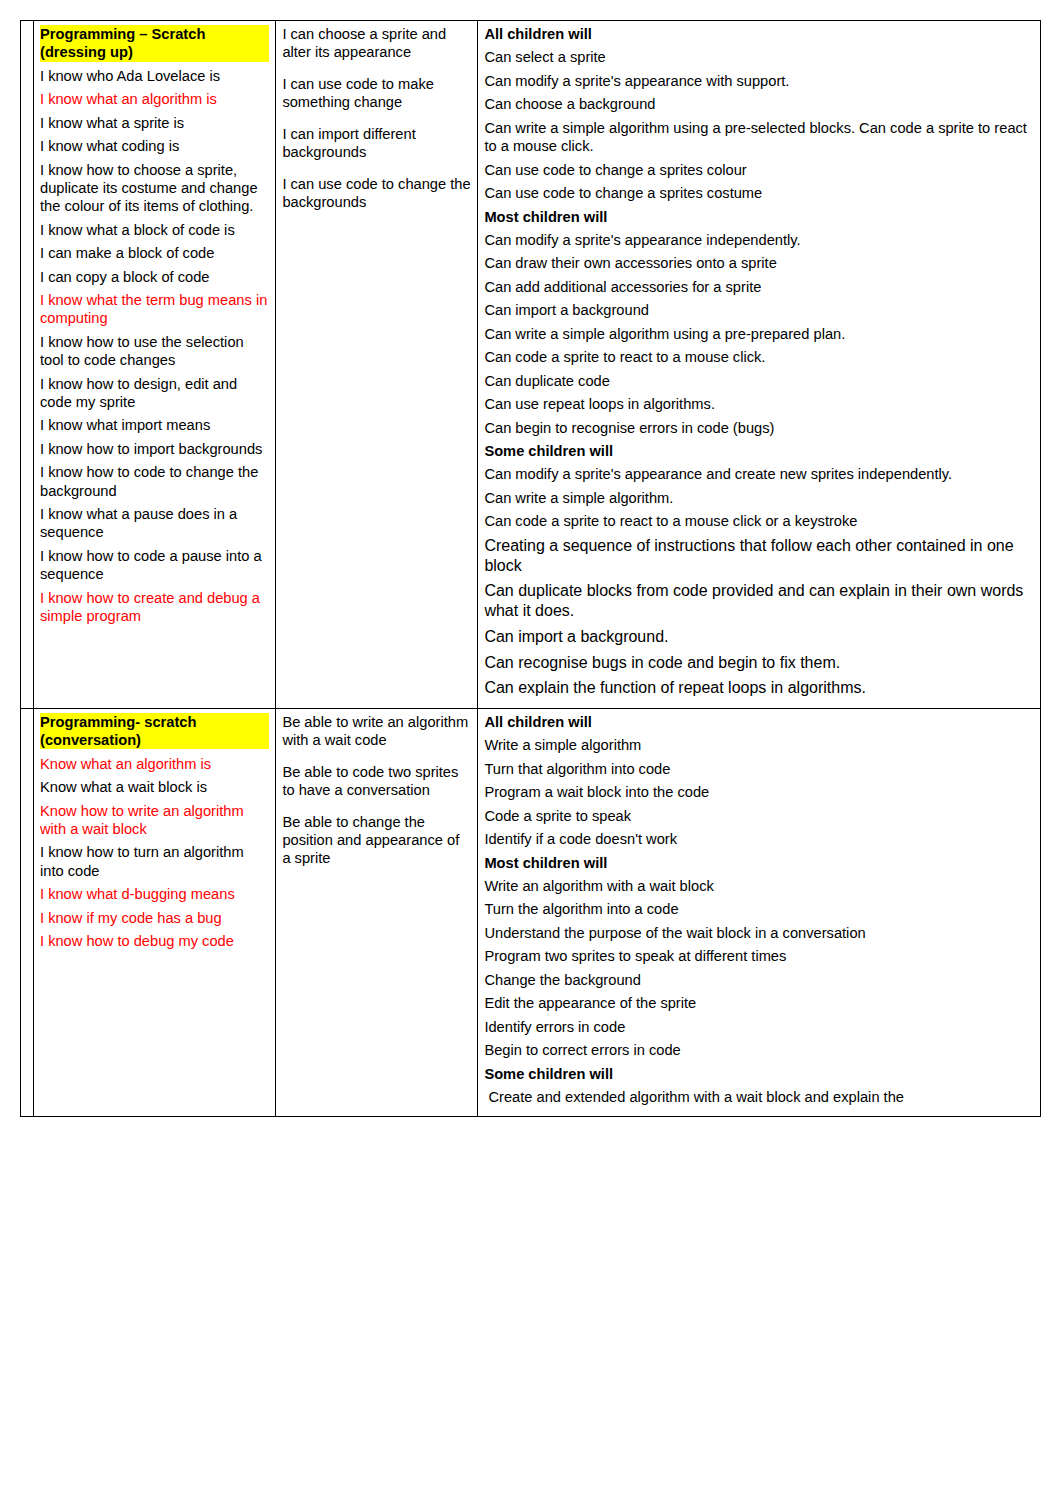| | Programming – Scratch (dressing up) I know who Ada Lovelace is I know what an algorithm is I know what a sprite is I know what coding is I know how to choose a sprite, duplicate its costume and change the colour of its items of clothing. I know what a block of code is I can make a block of code I can copy a block of code I know what the term bug means in computing I know how to use the selection tool to code changes I know how to design, edit and code my sprite I know what import means I know how to import backgrounds I know how to code to change the background I know what a pause does in a sequence I know how to code a pause into a sequence I know how to create and debug a simple program | I can choose a sprite and alter its appearance I can use code to make something change I can import different backgrounds I can use code to change the backgrounds | All children will Can select a sprite Can modify a sprite's appearance with support. Can choose a background Can write a simple algorithm using a pre-selected blocks. Can code a sprite to react to a mouse click. Can use code to change a sprites colour Can use code to change a sprites costume Most children will Can modify a sprite's appearance independently. Can draw their own accessories onto a sprite Can add additional accessories for a sprite Can import a background Can write a simple algorithm using a pre-prepared plan. Can code a sprite to react to a mouse click. Can duplicate code Can use repeat loops in algorithms. Can begin to recognise errors in code (bugs) Some children will Can modify a sprite's appearance and create new sprites independently. Can write a simple algorithm. Can code a sprite to react to a mouse click or a keystroke Creating a sequence of instructions that follow each other contained in one block Can duplicate blocks from code provided and can explain in their own words what it does. Can import a background. Can recognise bugs in code and begin to fix them. Can explain the function of repeat loops in algorithms. |
| | Programming- scratch (conversation) Know what an algorithm is Know what a wait block is Know how to write an algorithm with a wait block I know how to turn an algorithm into code I know what d-bugging means I know if my code has a bug I know how to debug my code | Be able to write an algorithm with a wait code Be able to code two sprites to have a conversation Be able to change the position and appearance of a sprite | All children will Write a simple algorithm Turn that algorithm into code Program a wait block into the code Code a sprite to speak Identify if a code doesn't work Most children will Write an algorithm with a wait block Turn the algorithm into a code Understand the purpose of the wait block in a conversation Program two sprites to speak at different times Change the background Edit the appearance of the sprite Identify errors in code Begin to correct errors in code Some children will Create and extended algorithm with a wait block and explain the |